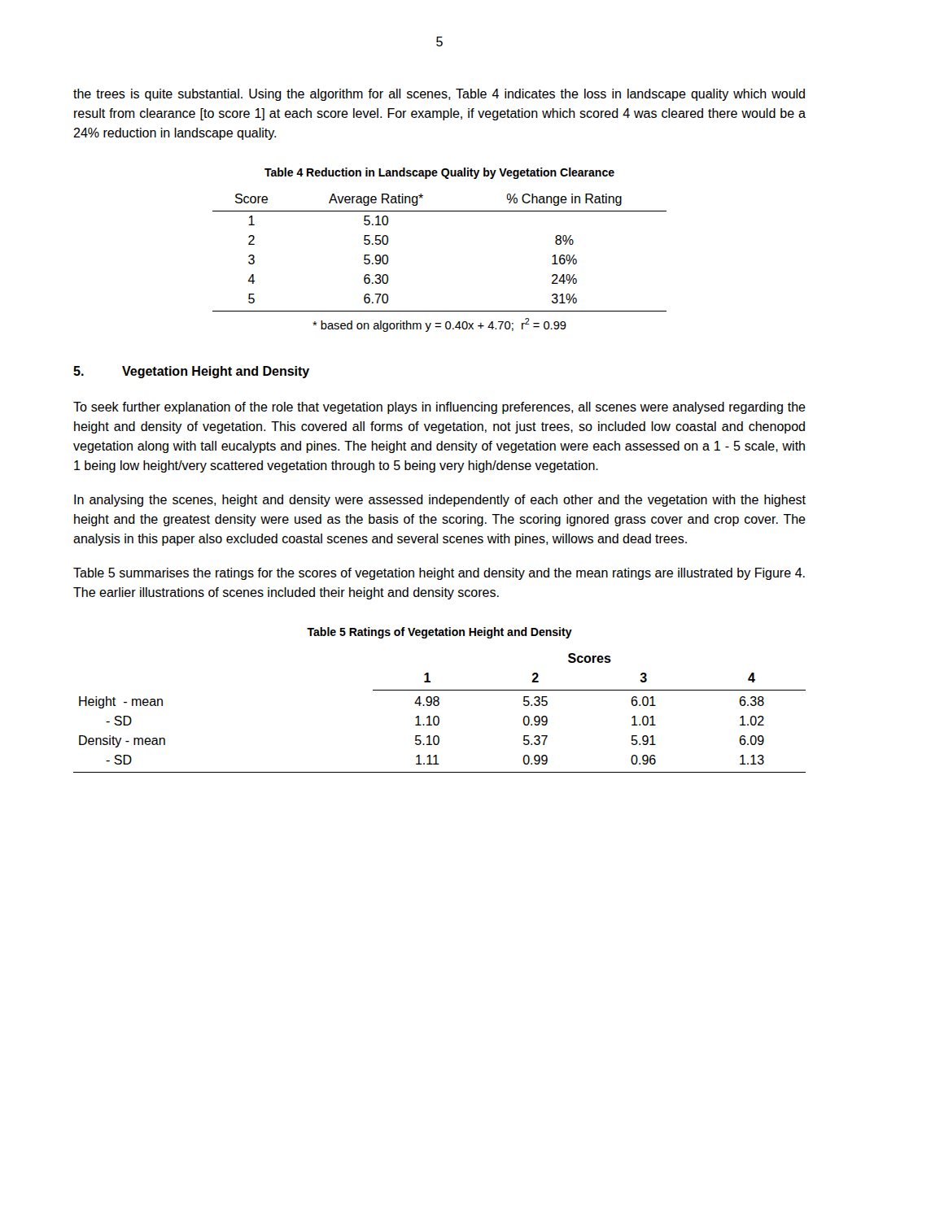5
the trees is quite substantial. Using the algorithm for all scenes, Table 4 indicates the loss in landscape quality which would result from clearance [to score 1] at each score level. For example, if vegetation which scored 4 was cleared there would be a 24% reduction in landscape quality.
Table 4 Reduction in Landscape Quality by Vegetation Clearance
| Score | Average Rating* | % Change in Rating |
| --- | --- | --- |
| 1 | 5.10 | |
| 2 | 5.50 | 8% |
| 3 | 5.90 | 16% |
| 4 | 6.30 | 24% |
| 5 | 6.70 | 31% |
* based on algorithm y = 0.40x + 4.70; r2 = 0.99
5. Vegetation Height and Density
To seek further explanation of the role that vegetation plays in influencing preferences, all scenes were analysed regarding the height and density of vegetation. This covered all forms of vegetation, not just trees, so included low coastal and chenopod vegetation along with tall eucalypts and pines. The height and density of vegetation were each assessed on a 1 - 5 scale, with 1 being low height/very scattered vegetation through to 5 being very high/dense vegetation.
In analysing the scenes, height and density were assessed independently of each other and the vegetation with the highest height and the greatest density were used as the basis of the scoring. The scoring ignored grass cover and crop cover. The analysis in this paper also excluded coastal scenes and several scenes with pines, willows and dead trees.
Table 5 summarises the ratings for the scores of vegetation height and density and the mean ratings are illustrated by Figure 4. The earlier illustrations of scenes included their height and density scores.
Table 5 Ratings of Vegetation Height and Density
| | Scores |
| --- | --- |
| | 1 | 2 | 3 | 4 |
| Height - mean | 4.98 | 5.35 | 6.01 | 6.38 |
| - SD | 1.10 | 0.99 | 1.01 | 1.02 |
| Density - mean | 5.10 | 5.37 | 5.91 | 6.09 |
| - SD | 1.11 | 0.99 | 0.96 | 1.13 |